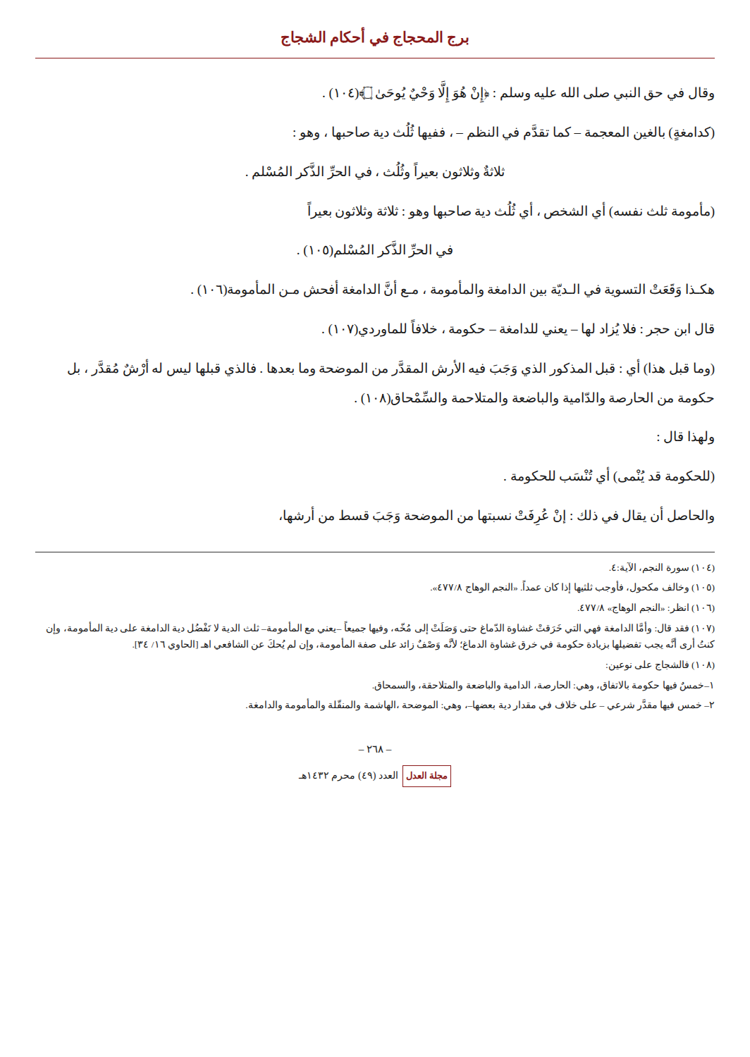برج المحجاج في أحكام الشجاج
وقال في حق النبي صلى الله عليه وسلم : ﴿إِنْ هُوَ إِلَّا وَحْيٌ يُوحَىٰ ۝﴾(١٠٤) .
(كدامغةٍ) بالغين المعجمة – كما تقدَّم في النظم – ، ففيها ثُلُث دية صاحبها ، وهو :
ثلاثةٌ وثلاثون بعيراً وثُلُث ، في الحرِّ الذَّكر المُسْلم .
(مأمومة ثلث نفسه) أي الشخص ، أي ثُلُث دية صاحبها وهو : ثلاثة وثلاثون بعيراً
في الحرِّ الذَّكر المُسْلم(١٠٥) .
هكـذا وَقَعَتْ التسوية في الـديّة بين الدامغة والمأمومة ، مـع أنَّ الدامغة أفحش مـن المأمومة(١٠٦) .
قال ابن حجر : فلا يُزاد لها – يعني للدامغة – حكومة ، خلافاً للماوردي(١٠٧) .
(وما قبل هذا) أي : قبل المذكور الذي وَجَبَ فيه الأرش المقدَّر من الموضحة وما بعدها . فالذي قبلها ليس له أرْشٌ مُقدَّر ، بل حكومة من الحارصة والدّامية والباضعة والمتلاحمة والسِّمْحاق(١٠٨) .
ولهذا قال :
(للحكومة قد يُنْمى) أي تُنْسَب للحكومة .
والحاصل أن يقال في ذلك : إنْ عُرِفَتْ نسبتها من الموضحة وَجَبَ قسط من أرشها،
(١٠٤) سورة النجم، الآية:٤.
(١٠٥) وخالف مكحول، فأوجب ثلثيها إذا كان عمداً. «النجم الوهاج ٤٧٧/٨».
(١٠٦) انظر: «النجم الوهاج» ٤٧٧/٨.
(١٠٧) فقد قال: وأمَّا الدامغة فهي التي خَرَقتْ غشاوة الدّماغ حتى وَصَلَتْ إلى مُخّه، وفيها جميعاً –يعني مع المأمومة– ثلث الدية لا تَفْضُل دية الدامغة على دية المأمومة، وإن كنتُ أرى أنَّه يجب تفضيلها بزيادة حكومة في خرق غشاوة الدماغ؛ لأنَّه وَصْفٌ زائد على صفة المأمومة، وإن لم يُحكَ عن الشافعي اهـ [الحاوي ١٦/ ٣٤].
(١٠٨) فالشجاج على نوعين:
١–خمسٌ فيها حكومة بالاتفاق، وهي: الحارصة، الدامية والباضعة والمتلاحقة، والسمحاق.
٢– خمس فيها مقدَّر شرعي – على خلاف في مقدار دية بعضها–، وهي: الموضحة ،الهاشمة والمنقّلة والمأمومة والدامغة.
– ٢٦٨ –
مجلة العدلالعدد (٤٩) محرم ١٤٣٢هـ